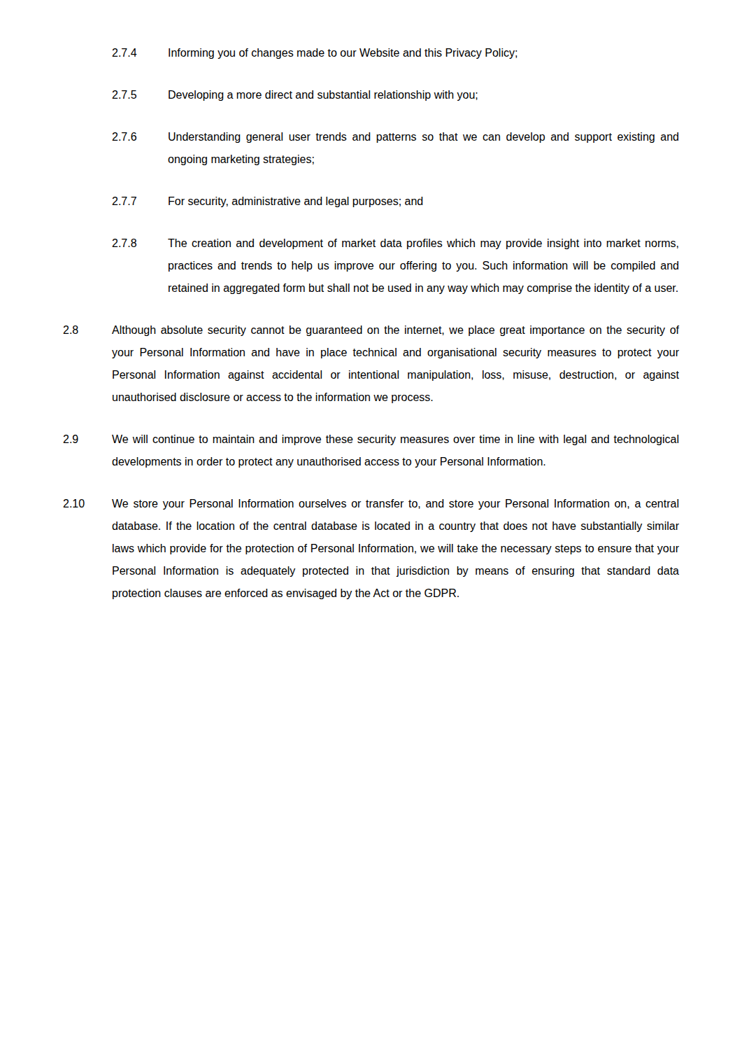2.7.4 Informing you of changes made to our Website and this Privacy Policy;
2.7.5 Developing a more direct and substantial relationship with you;
2.7.6 Understanding general user trends and patterns so that we can develop and support existing and ongoing marketing strategies;
2.7.7 For security, administrative and legal purposes; and
2.7.8 The creation and development of market data profiles which may provide insight into market norms, practices and trends to help us improve our offering to you. Such information will be compiled and retained in aggregated form but shall not be used in any way which may comprise the identity of a user.
2.8 Although absolute security cannot be guaranteed on the internet, we place great importance on the security of your Personal Information and have in place technical and organisational security measures to protect your Personal Information against accidental or intentional manipulation, loss, misuse, destruction, or against unauthorised disclosure or access to the information we process.
2.9 We will continue to maintain and improve these security measures over time in line with legal and technological developments in order to protect any unauthorised access to your Personal Information.
2.10 We store your Personal Information ourselves or transfer to, and store your Personal Information on, a central database. If the location of the central database is located in a country that does not have substantially similar laws which provide for the protection of Personal Information, we will take the necessary steps to ensure that your Personal Information is adequately protected in that jurisdiction by means of ensuring that standard data protection clauses are enforced as envisaged by the Act or the GDPR.